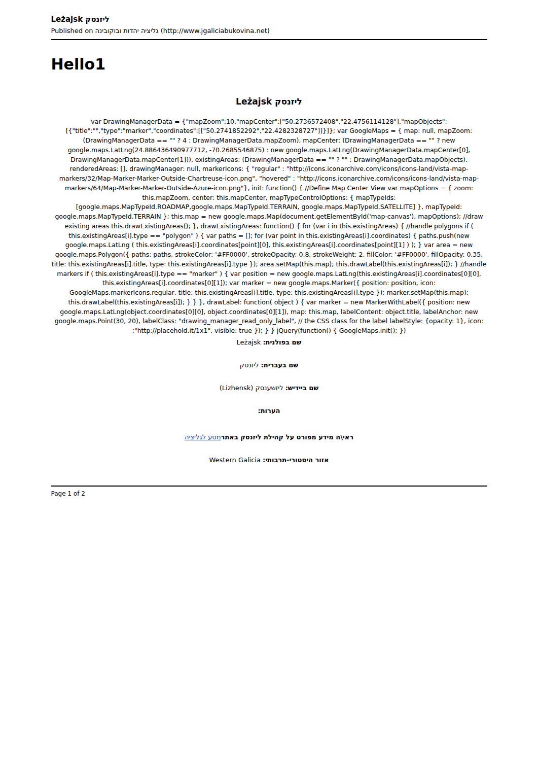ליזנסק Leżajsk
Published on גליציה יהדות ובוקובינה (http://www.jgaliciabukovina.net)
Hello1
ליזנסק Leżajsk
var DrawingManagerData = {"mapZoom":10,"mapCenter":["50.2736572408","22.4756114128"],"mapObjects":[{"title":"","type":"marker","coordinates":[["50.2741852292","22.4282328727"]]}]}; var GoogleMaps = { map: null, mapZoom: (DrawingManagerData == "" ? 4 : DrawingManagerData.mapZoom), mapCenter: (DrawingManagerData == "" ? new google.maps.LatLng(24.886436490977712, -70.2685546875) : new google.maps.LatLng(DrawingManagerData.mapCenter[0], DrawingManagerData.mapCenter[1])), existingAreas: (DrawingManagerData == "" ? "" : DrawingManagerData.mapObjects), renderedAreas: [], drawingManager: null, markerIcons: { "regular" : "http://icons.iconarchive.com/icons/icons-land/vista-map-markers/32/Map-Marker-Marker-Outside-Chartreuse-icon.png", "hovered" : "http://icons.iconarchive.com/icons/icons-land/vista-map-markers/64/Map-Marker-Marker-Outside-Azure-icon.png"}, init: function() { //Define Map Center View var mapOptions = { zoom: this.mapZoom, center: this.mapCenter, mapTypeControlOptions: { mapTypeIds: [google.maps.MapTypeId.ROADMAP,google.maps.MapTypeId.TERRAIN, google.maps.MapTypeId.SATELLITE] }, mapTypeId: google.maps.MapTypeId.TERRAIN }; this.map = new google.maps.Map(document.getElementById('map-canvas'), mapOptions); //draw existing areas this.drawExistingAreas(); }, drawExistingAreas: function() { for (var i in this.existingAreas) { //handle polygons if ( this.existingAreas[i].type == "polygon" ) { var paths = []; for (var point in this.existingAreas[i].coordinates) { paths.push(new google.maps.LatLng ( this.existingAreas[i].coordinates[point][0], this.existingAreas[i].coordinates[point][1] ) ); } var area = new google.maps.Polygon({ paths: paths, strokeColor: '#FF0000', strokeOpacity: 0.8, strokeWeight: 2, fillColor: '#FF0000', fillOpacity: 0.35, title: this.existingAreas[i].title, type: this.existingAreas[i].type }); area.setMap(this.map); this.drawLabel(this.existingAreas[i]); } //handle markers if ( this.existingAreas[i].type == "marker" ) { var position = new google.maps.LatLng(this.existingAreas[i].coordinates[0][0], this.existingAreas[i].coordinates[0][1]); var marker = new google.maps.Marker({ position: position, icon: GoogleMaps.markerIcons.regular, title: this.existingAreas[i].title, type: this.existingAreas[i].type }); marker.setMap(this.map); this.drawLabel(this.existingAreas[i]); } } }, drawLabel: function( object ) { var marker = new MarkerWithLabel({ position: new google.maps.LatLng(object.coordinates[0][0], object.coordinates[0][1]), map: this.map, labelContent: object.title, labelAnchor: new google.maps.Point(30, 20), labelClass: "drawing_manager_read_only_label", // the CSS class for the label labelStyle: {opacity: 1}, icon: "http://placehold.it/1x1", visible: true }); } } jQuery(function() { GoogleMaps.init(); });
שם בפולנית: Leżajsk
שם בעברית: ליזנסק
שם ביידיש: ליזשענסק (Lizhensk)
הערות:
ראי\ה מידע מפורט על קהילת ליזנסק באתר מסע לגליציה
אזור היסטורי-תרבותי: Western Galicia
Page 1 of 2